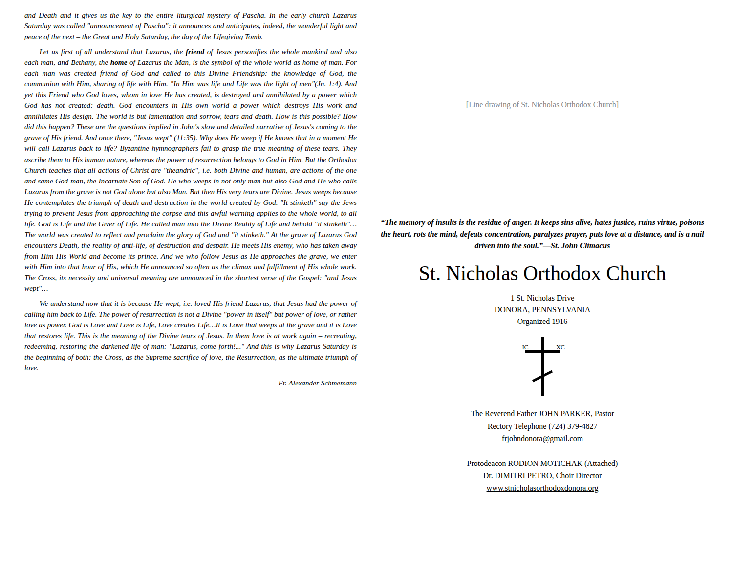and Death and it gives us the key to the entire liturgical mystery of Pascha. In the early church Lazarus Saturday was called "announcement of Pascha": it announces and anticipates, indeed, the wonderful light and peace of the next – the Great and Holy Saturday, the day of the Lifegiving Tomb.
Let us first of all understand that Lazarus, the friend of Jesus personifies the whole mankind and also each man, and Bethany, the home of Lazarus the Man, is the symbol of the whole world as home of man. For each man was created friend of God and called to this Divine Friendship: the knowledge of God, the communion with Him, sharing of life with Him. "In Him was life and Life was the light of men"(Jn. 1:4). And yet this Friend who God loves, whom in love He has created, is destroyed and annihilated by a power which God has not created: death. God encounters in His own world a power which destroys His work and annihilates His design. The world is but lamentation and sorrow, tears and death. How is this possible? How did this happen? These are the questions implied in John's slow and detailed narrative of Jesus's coming to the grave of His friend. And once there, "Jesus wept" (11:35). Why does He weep if He knows that in a moment He will call Lazarus back to life? Byzantine hymnographers fail to grasp the true meaning of these tears. They ascribe them to His human nature, whereas the power of resurrection belongs to God in Him. But the Orthodox Church teaches that all actions of Christ are "theandric", i.e. both Divine and human, are actions of the one and same God-man, the Incarnate Son of God. He who weeps in not only man but also God and He who calls Lazarus from the grave is not God alone but also Man. But then His very tears are Divine. Jesus weeps because He contemplates the triumph of death and destruction in the world created by God. "It stinketh" say the Jews trying to prevent Jesus from approaching the corpse and this awful warning applies to the whole world, to all life. God is Life and the Giver of Life. He called man into the Divine Reality of Life and behold "it stinketh"…The world was created to reflect and proclaim the glory of God and "it stinketh." At the grave of Lazarus God encounters Death, the reality of anti-life, of destruction and despair. He meets His enemy, who has taken away from Him His World and become its prince. And we who follow Jesus as He approaches the grave, we enter with Him into that hour of His, which He announced so often as the climax and fulfillment of His whole work. The Cross, its necessity and universal meaning are announced in the shortest verse of the Gospel: "and Jesus wept"…
We understand now that it is because He wept, i.e. loved His friend Lazarus, that Jesus had the power of calling him back to Life. The power of resurrection is not a Divine "power in itself" but power of love, or rather love as power. God is Love and Love is Life, Love creates Life…It is Love that weeps at the grave and it is Love that restores life. This is the meaning of the Divine tears of Jesus. In them love is at work again – recreating, redeeming, restoring the darkened life of man: "Lazarus, come forth!..." And this is why Lazarus Saturday is the beginning of both: the Cross, as the Supreme sacrifice of love, the Resurrection, as the ultimate triumph of love.
-Fr. Alexander Schmemann
“The memory of insults is the residue of anger. It keeps sins alive, hates justice, ruins virtue, poisons the heart, rots the mind, defeats concentration, paralyzes prayer, puts love at a distance, and is a nail driven into the soul.”—St. John Climacus
St. Nicholas Orthodox Church
1 St. Nicholas Drive
DONORA, PENNSYLVANIA
Organized 1916
IC XC
The Reverend Father JOHN PARKER, Pastor
Rectory Telephone (724) 379-4827
frjohndonora@gmail.com
Protodeacon RODION MOTICHAK (Attached)
Dr. DIMITRI PETRO, Choir Director
www.stnicholasorthodoxdonora.org